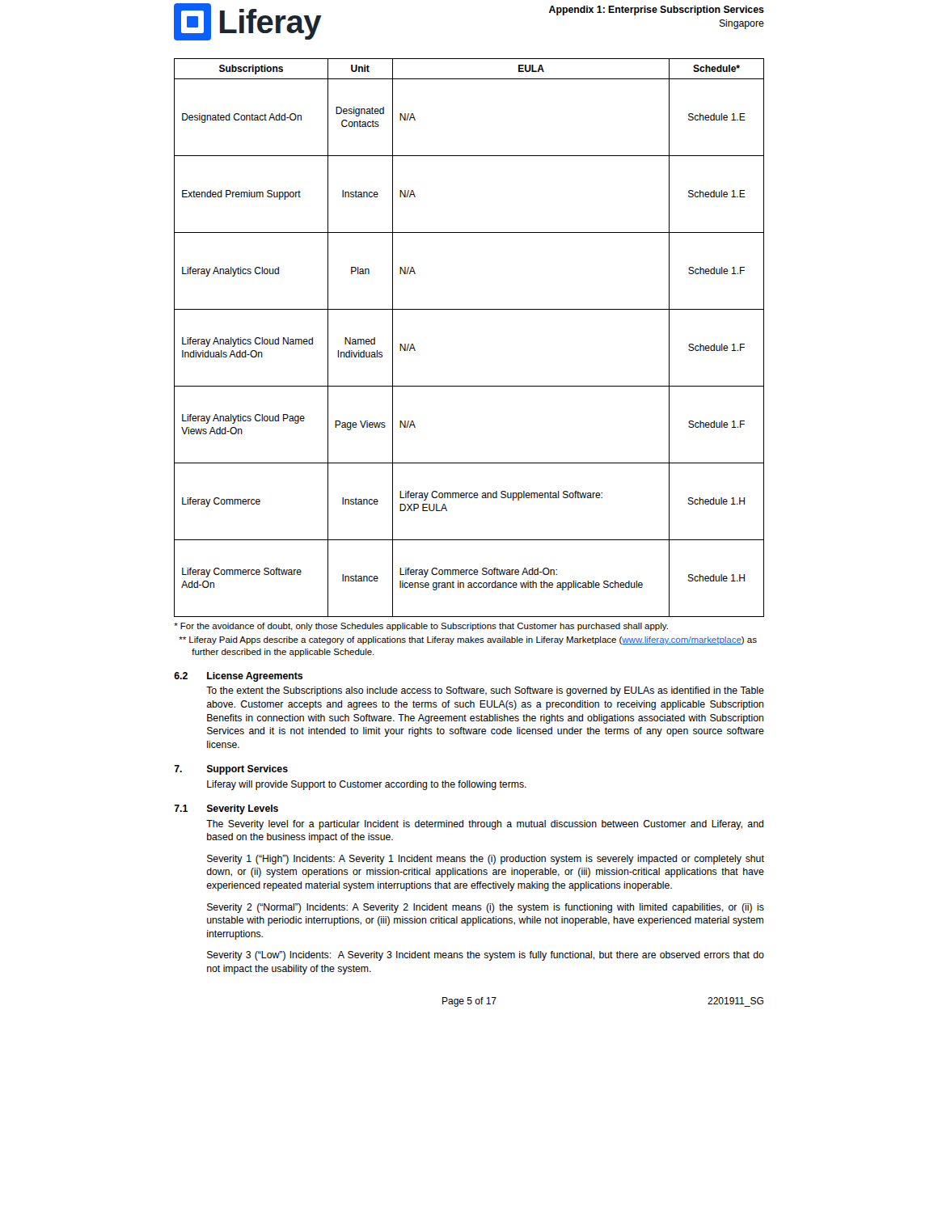Liferay
Appendix 1: Enterprise Subscription Services
Singapore
| Subscriptions | Unit | EULA | Schedule* |
| --- | --- | --- | --- |
| Designated Contact Add-On | Designated Contacts | N/A | Schedule 1.E |
| Extended Premium Support | Instance | N/A | Schedule 1.E |
| Liferay Analytics Cloud | Plan | N/A | Schedule 1.F |
| Liferay Analytics Cloud Named Individuals Add-On | Named Individuals | N/A | Schedule 1.F |
| Liferay Analytics Cloud Page Views Add-On | Page Views | N/A | Schedule 1.F |
| Liferay Commerce | Instance | Liferay Commerce and Supplemental Software: DXP EULA | Schedule 1.H |
| Liferay Commerce Software Add-On | Instance | Liferay Commerce Software Add-On: license grant in accordance with the applicable Schedule | Schedule 1.H |
* For the avoidance of doubt, only those Schedules applicable to Subscriptions that Customer has purchased shall apply.
** Liferay Paid Apps describe a category of applications that Liferay makes available in Liferay Marketplace (www.liferay.com/marketplace) as further described in the applicable Schedule.
6.2
License Agreements
To the extent the Subscriptions also include access to Software, such Software is governed by EULAs as identified in the Table above. Customer accepts and agrees to the terms of such EULA(s) as a precondition to receiving applicable Subscription Benefits in connection with such Software. The Agreement establishes the rights and obligations associated with Subscription Services and it is not intended to limit your rights to software code licensed under the terms of any open source software license.
7.
Support Services
Liferay will provide Support to Customer according to the following terms.
7.1
Severity Levels
The Severity level for a particular Incident is determined through a mutual discussion between Customer and Liferay, and based on the business impact of the issue.
Severity 1 (“High”) Incidents: A Severity 1 Incident means the (i) production system is severely impacted or completely shut down, or (ii) system operations or mission-critical applications are inoperable, or (iii) mission-critical applications that have experienced repeated material system interruptions that are effectively making the applications inoperable.
Severity 2 (“Normal”) Incidents: A Severity 2 Incident means (i) the system is functioning with limited capabilities, or (ii) is unstable with periodic interruptions, or (iii) mission critical applications, while not inoperable, have experienced material system interruptions.
Severity 3 (“Low”) Incidents: A Severity 3 Incident means the system is fully functional, but there are observed errors that do not impact the usability of the system.
Page 5 of 17
2201911_SG